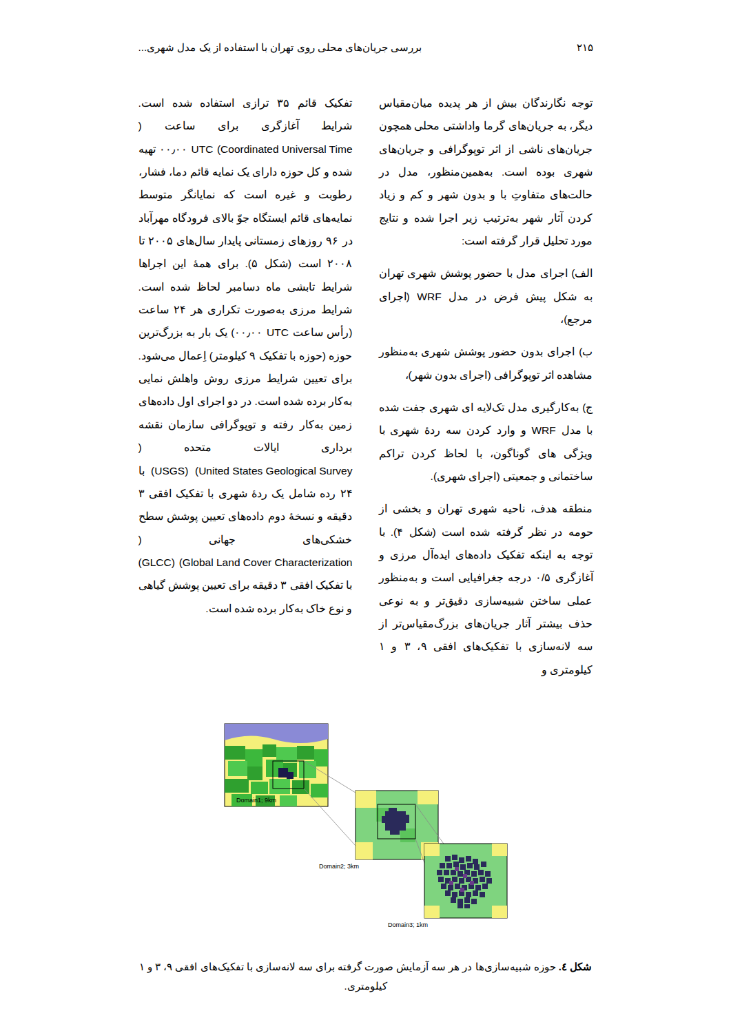۲۱۵ بررسی جریان‌های محلی روی تهران با استفاده از یک مدل شهری...
توجه نگارندگان بیش از هر پدیده میان‌مقیاس دیگر، به جریان‌های گرما واداشتی محلی همچون جریان‌های ناشی از اثر توپوگرافی و جریان‌های شهری بوده است. به‌همین‌منظور، مدل در حالت‌های متفاوتِ با و بدون شهر و کم و زیاد کردن آثار شهر به‌ترتیب زیر اجرا شده و نتایج مورد تحلیل قرار گرفته است:
الف) اجرای مدل با حضور پوشش شهری تهران به شکل پیش فرض در مدل WRF (اجرای مرجع)،
ب) اجرای بدون حضور پوشش شهری به‌منظور مشاهده اثر توپوگرافی (اجرای بدون شهر)،
ج) به‌کارگیری مدل تک‌لایه ای شهری جفت شده با مدل WRF و وارد کردن سه ردۀ شهری با ویژگی های گوناگون، با لحاظ کردن تراکم ساختمانی و جمعیتی (اجرای شهری).
منطقه هدف، ناحیه شهری تهران و بخشی از حومه در نظر گرفته شده است (شکل ۴). با توجه به اینکه تفکیک داده‌های ایده‌آل مرزی و آغازگری ۰/۵ درجه جغرافیایی است و به‌منظور عملی ساختن شبیه‌سازی دقیق‌تر و به نوعی حذف بیشتر آثار جریان‌های بزرگ‌مقیاس‌تر از سه لانه‌سازی با تفکیک‌های افقی ۹، ۳ و ۱ کیلومتری و
تفکیک قائم ۳۵ ترازی استفاده شده است. شرایط آغازگری برای ساعت (Coordinated Universal Time) UTC ۰۰٫۰۰ تهیه شده و کل حوزه دارای یک نمایه قائم دما، فشار، رطوبت و غیره است که نمایانگر متوسط نمایه‌های قائم ایستگاه جوّ بالای فرودگاه مهرآباد در ۹۶ روزهای زمستانی پایدار سال‌های ۲۰۰۵ تا ۲۰۰۸ است (شکل ۵). برای همۀ این اجراها شرایط تابشی ماه دسامبر لحاظ شده است. شرایط مرزی به‌صورت تکراری هر ۲۴ ساعت (رأس ساعت UTC ۰۰٫۰۰) یک بار به بزرگ‌ترین حوزه (حوزه با تفکیک ۹ کیلومتر) اِعمال می‌شود. برای تعیین شرایط مرزی روش واهلش نمایی به‌کار برده شده است. در دو اجرای اول داده‌های زمین به‌کار رفته و توپوگرافی سازمان نقشه برداری ایالات متحده (United States Geological Survey) (USGS) با ۲۴ رده شامل یک ردۀ شهری با تفکیک افقی ۳ دقیقه و نسخۀ دوم داده‌های تعیین پوشش سطح خشکی‌های جهانی (Global Land Cover Characterization) (GLCC) با تفکیک افقی ۳ دقیقه برای تعیین پوشش گیاهی و نوع خاک به‌کار برده شده است.
Domain1; 9km Domain2; 3km Domain3; 1km
شکل ٤. حوزه شبیه‌سازی‌ها در هر سه آزمایش صورت گرفته برای سه لانه‌سازی با تفکیک‌های افقی ۹، ۳ و ۱ کیلومتری.